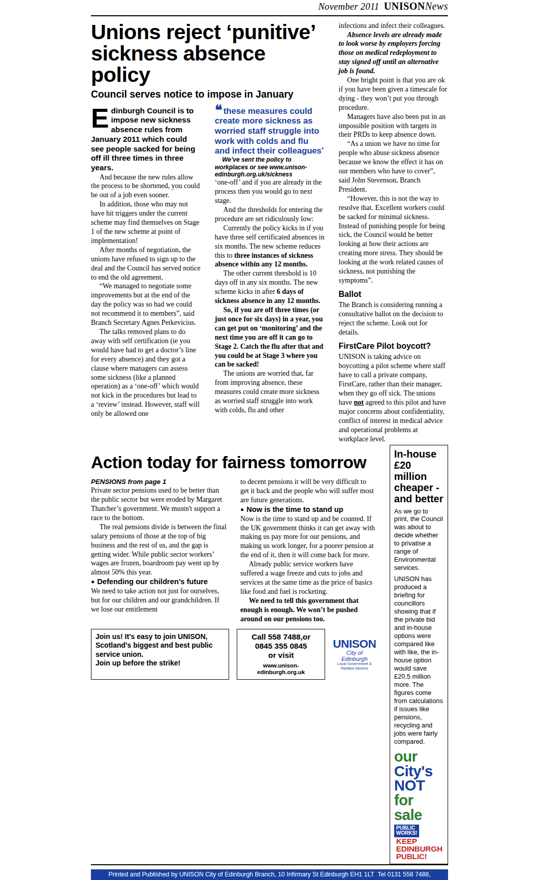November 2011 UNISONNews
Unions reject ‘punitive’ sickness absence policy
Council serves notice to impose in January
Edinburgh Council is to impose new sickness absence rules from January 2011 which could see people sacked for being off ill three times in three years.
And because the new rules allow the process to be shortened, you could be out of a job even sooner.
In addition, those who may not have hit triggers under the current scheme may find themselves on Stage 1 of the new scheme at point of implementation!
After months of negotiation, the unions have refused to sign up to the deal and the Council has served notice to end the old agreement.
“We managed to negotiate some improvements but at the end of the day the policy was so bad we could not recommend it to members”, said Branch Secretary Agnes Petkevicius.
The talks removed plans to do away with self certification (ie you would have had to get a doctor’s line for every absence) and they got a clause where managers can assess some sickness (like a planned operation) as a ‘one-off’ which would not kick in the procedures but lead to a ‘review’ instead. However, staff will only be allowed one
❝these measures could create more sickness as worried staff struggle into work with colds and flu and infect their colleagues’
We’ve sent the policy to workplaces or see www.unison-edinburgh.org.uk/sickness
‘one-off’ and if you are already in the process then you would go to next stage.
And the thresholds for entering the procedure are set ridiculously low:
Currently the policy kicks in if you have three self certificated absences in six months. The new scheme reduces this to three instances of sickness absence within any 12 months.
The other current threshold is 10 days off in any six months. The new scheme kicks in after 6 days of sickness absence in any 12 months.
So, if you are off three times (or just once for six days) in a year, you can get put on ‘monitoring’ and the next time you are off it can go to Stage 2. Catch the flu after that and you could be at Stage 3 where you can be sacked!
The unions are worried that, far from improving absence, these measures could create more sickness as worried staff struggle into work with colds, flu and other
infections and infect their colleagues.
Absence levels are already made to look worse by employers forcing those on medical redeployment to stay signed off until an alternative job is found.
One bright point is that you are ok if you have been given a timescale for dying - they won’t put you through procedure.
Managers have also been put in an impossible position with targets in their PRDs to keep absence down.
“As a union we have no time for people who abuse sickness absence because we know the effect it has on our members who have to cover”, said John Stevenson, Branch President.
“However, this is not the way to resolve that. Excellent workers could be sacked for minimal sickness. Instead of punishing people for being sick, the Council would be better looking at how their actions are creating more stress. They should be looking at the work related causes of sickness, not punishing the symptoms”.
Ballot
The Branch is considering running a consultative ballot on the decision to reject the scheme. Look out for details.
FirstCare Pilot boycott?
UNISON is taking advice on boycotting a pilot scheme where staff have to call a private company, FirstCare, rather than their manager, when they go off sick. The unions have not agreed to this pilot and have major concerns about confidentiality, conflict of interest in medical advice and operational problems at workplace level.
Action today for fairness tomorrow
PENSIONS from page 1
Private sector pensions used to be better than the public sector but were eroded by Margaret Thatcher’s government. We mustn't support a race to the bottom.
The real pensions divide is between the final salary pensions of those at the top of big business and the rest of us, and the gap is getting wider. While public sector workers’ wages are frozen, boardroom pay went up by almost 50% this year.
Defending our children’s future
We need to take action not just for ourselves, but for our children and our grandchildren. If we lose our entitlement
to decent pensions it will be very difficult to get it back and the people who will suffer most are future generations.
Now is the time to stand up
Now is the time to stand up and be counted. If the UK government thinks it can get away with making us pay more for our pensions, and making us work longer, for a poorer pension at the end of it, then it will come back for more.
Already public service workers have suffered a wage freeze and cuts to jobs and services at the same time as the price of basics like food and fuel is rocketing.
We need to tell this government that enough is enough. We won’t be pushed around on our pensions too.
Join us! It’s easy to join UNISON, Scotland’s biggest and best public service union.
Join up before the strike!
Call 558 7488,or
0845 355 0845
or visit
www.unison-edinburgh.org.uk
UNISON
City of Edinburgh
Local Government & Related Sectors
In-house £20 million cheaper - and better
As we go to print, the Council was about to decide whether to privatise a range of Environmental services.
UNISON has produced a briefing for councillors showing that if the private bid and in-house options were compared like with like, the in-house option would save £20.5 million more. The figures come from calculations if issues like pensions, recycling and jobs were fairly compared.
our City's
NOT for sale
PUBLIC
WORKS! KEEP EDINBURGH PUBLIC!
Printed and Published by UNISON City of Edinburgh Branch, 10 Infirmary St Edinburgh EH1 1LT Tel 0131 558 7488,